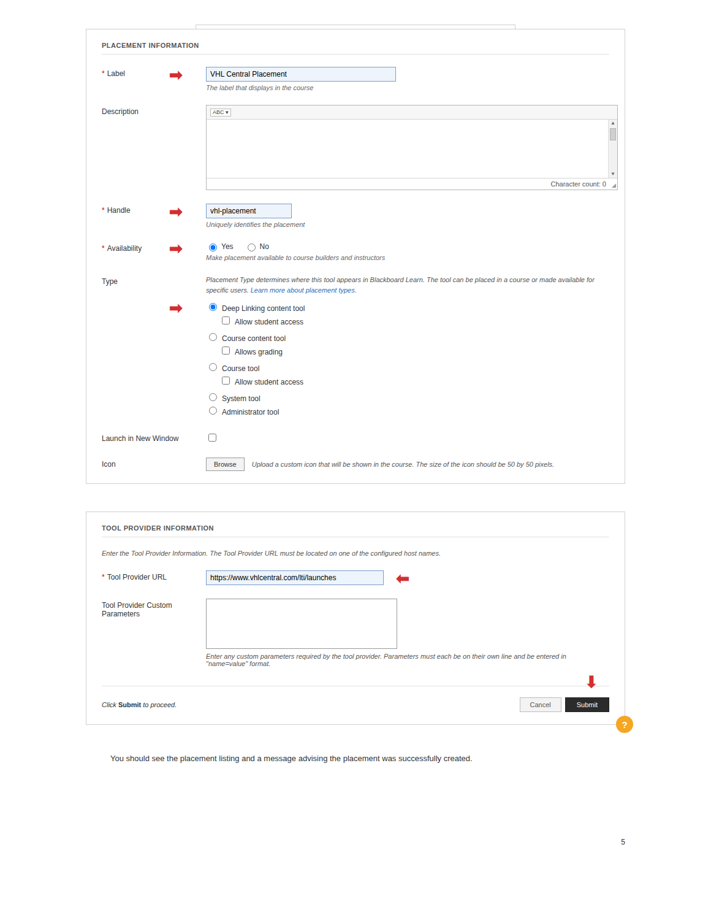Placement Information
*Label
The label that displays in the course
Description
ABC ▾
▲
▼
Character count: 0 ◢
*Handle
Uniquely identifies the placement
*Availability
Yes No
Make placement available to course builders and instructors
Type
Placement Type determines where this tool appears in Blackboard Learn. The tool can be placed in a course or made available for specific users. Learn more about placement types.
Deep Linking content tool
Allow student access
Course content tool
Allows grading
Course tool
Allow student access
System tool
Administrator tool
Launch in New Window
Icon
Browse Upload a custom icon that will be shown in the course. The size of the icon should be 50 by 50 pixels.
Tool Provider Information
Enter the Tool Provider Information. The Tool Provider URL must be located on one of the configured host names.
*Tool Provider URL
Tool Provider Custom Parameters
Enter any custom parameters required by the tool provider. Parameters must each be on their own line and be entered in "name=value" format.
Click Submit to proceed.
Cancel Submit
?
You should see the placement listing and a message advising the placement was successfully created.
5